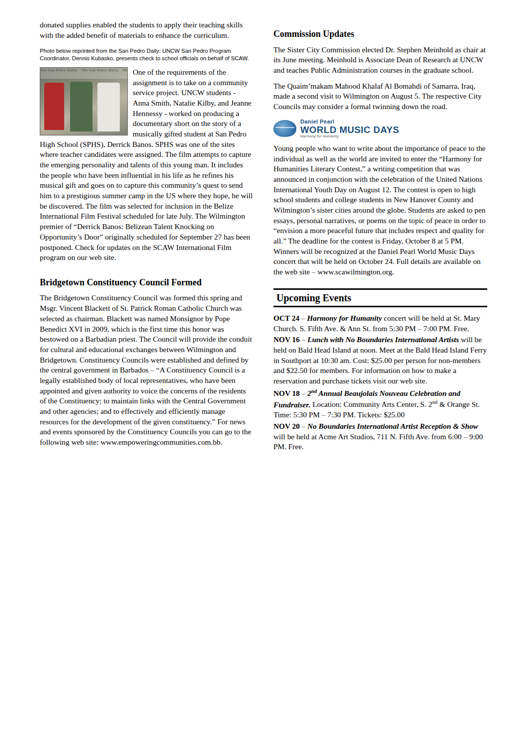donated supplies enabled the students to apply their teaching skills with the added benefit of materials to enhance the curriculum.
Photo below reprinted from the San Pedro Daily: UNCW San Pedro Program Coordinator, Dennis Kubasko, presents check to school officials on behalf of SCAW.
The San Pedro Daily The San Pedro Daily The San Pedro Daily
One of the requirements of the assignment is to take on a community service project. UNCW students - Anna Smith, Natalie Kilby, and Jeanne Hennessy - worked on producing a documentary short on the story of a musically gifted student at San Pedro High School (SPHS), Derrick Banos. SPHS was one of the sites where teacher candidates were assigned. The film attempts to capture the emerging personality and talents of this young man. It includes the people who have been influential in his life as he refines his musical gift and goes on to capture this community’s quest to send him to a prestigious summer camp in the US where they hope, he will be discovered. The film was selected for inclusion in the Belize International Film Festival scheduled for late July. The Wilmington premier of “Derrick Banos: Belizean Talent Knocking on Opportunity’s Door” originally scheduled for September 27 has been postponed. Check for updates on the SCAW International Film program on our web site.
Bridgetown Constituency Council Formed
The Bridgetown Constituency Council was formed this spring and Msgr. Vincent Blackett of St. Patrick Roman Catholic Church was selected as chairman. Blackett was named Monsignor by Pope Benedict XVI in 2009, which is the first time this honor was bestowed on a Barbadian priest. The Council will provide the conduit for cultural and educational exchanges between Wilmington and Bridgetown. Constituency Councils were established and defined by the central government in Barbados – “A Constituency Council is a legally established body of local representatives, who have been appointed and given authority to voice the concerns of the residents of the Constituency; to maintain links with the Central Government and other agencies; and to effectively and efficiently manage resources for the development of the given constituency.” For news and events sponsored by the Constituency Councils you can go to the following web site: www.empoweringcommunities.com.bb.
Commission Updates
The Sister City Commission elected Dr. Stephen Meinhold as chair at its June meeting. Meinhold is Associate Dean of Research at UNCW and teaches Public Administration courses in the graduate school.
The Quaim’makam Mahood Khalaf Al Bomahdi of Samarra, Iraq, made a second visit to Wilmington on August 5. The respective City Councils may consider a formal twinning down the road.
Daniel Pearl
WORLD MUSIC DAYS
Harmony for Humanity
Young people who want to write about the importance of peace to the individual as well as the world are invited to enter the “Harmony for Humanities Literary Contest,” a writing competition that was announced in conjunction with the celebration of the United Nations International Youth Day on August 12. The contest is open to high school students and college students in New Hanover County and Wilmington’s sister cities around the globe. Students are asked to pen essays, personal narratives, or poems on the topic of peace in order to “envision a more peaceful future that includes respect and quality for all.” The deadline for the contest is Friday, October 8 at 5 PM. Winners will be recognized at the Daniel Pearl World Music Days concert that will be held on October 24. Full details are available on the web site – www.scawilmington.org.
Upcoming Events
OCT 24 – Harmony for Humanity concert will be held at St. Mary Church. S. Fifth Ave. & Ann St. from 5:30 PM – 7:00 PM. Free.
NOV 16 – Lunch with No Boundaries International Artists will be held on Bald Head Island at noon. Meet at the Bald Head Island Ferry in Southport at 10:30 am. Cost: $25.00 per person for non-members and $22.50 for members. For information on how to make a reservation and purchase tickets visit our web site.
NOV 18 – 2nd Annual Beaujolais Nouveau Celebration and Fundraiser. Location: Community Arts Center, S. 2nd & Orange St. Time: 5:30 PM – 7:30 PM. Tickets: $25.00
NOV 20 – No Boundaries International Artist Reception & Show will be held at Acme Art Studios, 711 N. Fifth Ave. from 6:00 – 9:00 PM. Free.